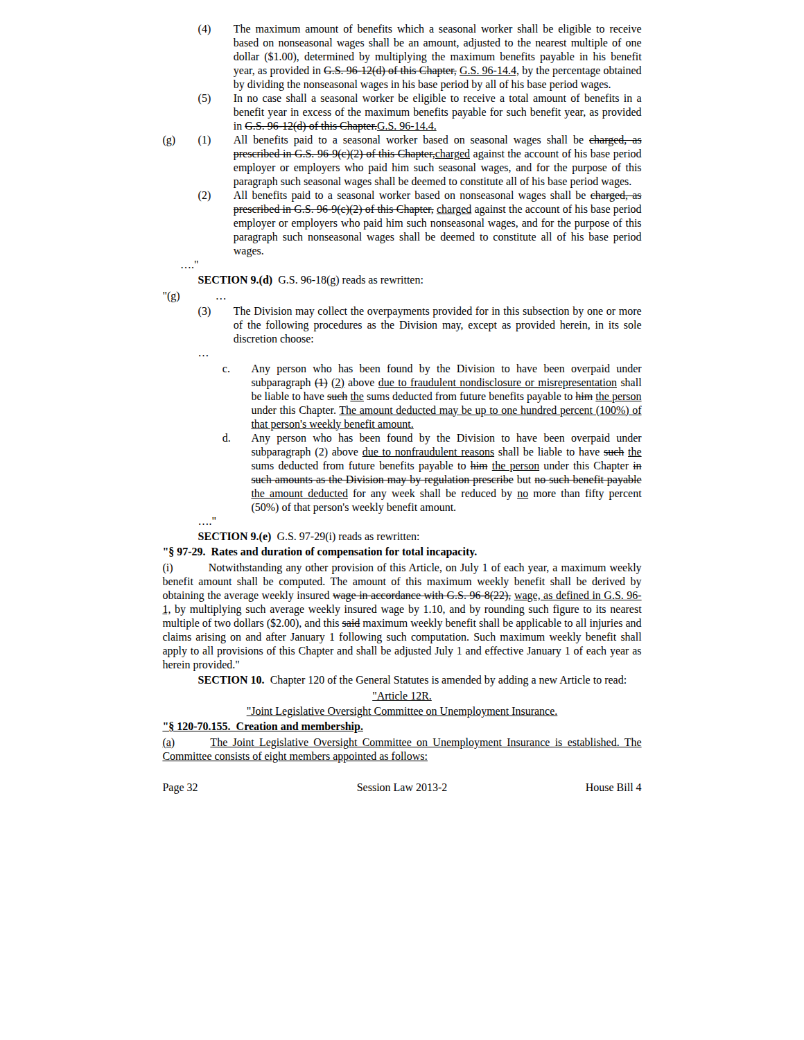(4)
The maximum amount of benefits which a seasonal worker shall be eligible to receive based on nonseasonal wages shall be an amount, adjusted to the nearest multiple of one dollar ($1.00), determined by multiplying the maximum benefits payable in his benefit year, as provided in G.S. 96-12(d) of this Chapter, G.S. 96-14.4, by the percentage obtained by dividing the nonseasonal wages in his base period by all of his base period wages.
(5)
In no case shall a seasonal worker be eligible to receive a total amount of benefits in a benefit year in excess of the maximum benefits payable for such benefit year, as provided in G.S. 96-12(d) of this Chapter.G.S. 96-14.4.
(g)
(1)
All benefits paid to a seasonal worker based on seasonal wages shall be charged, as prescribed in G.S. 96-9(c)(2) of this Chapter,charged against the account of his base period employer or employers who paid him such seasonal wages, and for the purpose of this paragraph such seasonal wages shall be deemed to constitute all of his base period wages.
(2)
All benefits paid to a seasonal worker based on nonseasonal wages shall be charged, as prescribed in G.S. 96-9(c)(2) of this Chapter, charged against the account of his base period employer or employers who paid him such nonseasonal wages, and for the purpose of this paragraph such nonseasonal wages shall be deemed to constitute all of his base period wages.
…."
SECTION 9.(d) G.S. 96-18(g) reads as rewritten:
"(g) …
(3)
The Division may collect the overpayments provided for in this subsection by one or more of the following procedures as the Division may, except as provided herein, in its sole discretion choose:
…
c.
Any person who has been found by the Division to have been overpaid under subparagraph (1) (2) above due to fraudulent nondisclosure or misrepresentation shall be liable to have such the sums deducted from future benefits payable to him the person under this Chapter. The amount deducted may be up to one hundred percent (100%) of that person's weekly benefit amount.
d.
Any person who has been found by the Division to have been overpaid under subparagraph (2) above due to nonfraudulent reasons shall be liable to have such the sums deducted from future benefits payable to him the person under this Chapter in such amounts as the Division may by regulation prescribe but no such benefit payable the amount deducted for any week shall be reduced by no more than fifty percent (50%) of that person's weekly benefit amount.
…."
SECTION 9.(e) G.S. 97-29(i) reads as rewritten:
"§ 97-29. Rates and duration of compensation for total incapacity.
(i) Notwithstanding any other provision of this Article, on July 1 of each year, a maximum weekly benefit amount shall be computed. The amount of this maximum weekly benefit shall be derived by obtaining the average weekly insured wage in accordance with G.S. 96-8(22), wage, as defined in G.S. 96-1, by multiplying such average weekly insured wage by 1.10, and by rounding such figure to its nearest multiple of two dollars ($2.00), and this said maximum weekly benefit shall be applicable to all injuries and claims arising on and after January 1 following such computation. Such maximum weekly benefit shall apply to all provisions of this Chapter and shall be adjusted July 1 and effective January 1 of each year as herein provided."
SECTION 10. Chapter 120 of the General Statutes is amended by adding a new Article to read:
"Article 12R.
"Joint Legislative Oversight Committee on Unemployment Insurance.
"§ 120-70.155. Creation and membership.
(a) The Joint Legislative Oversight Committee on Unemployment Insurance is established. The Committee consists of eight members appointed as follows:
Page 32
Session Law 2013-2
House Bill 4